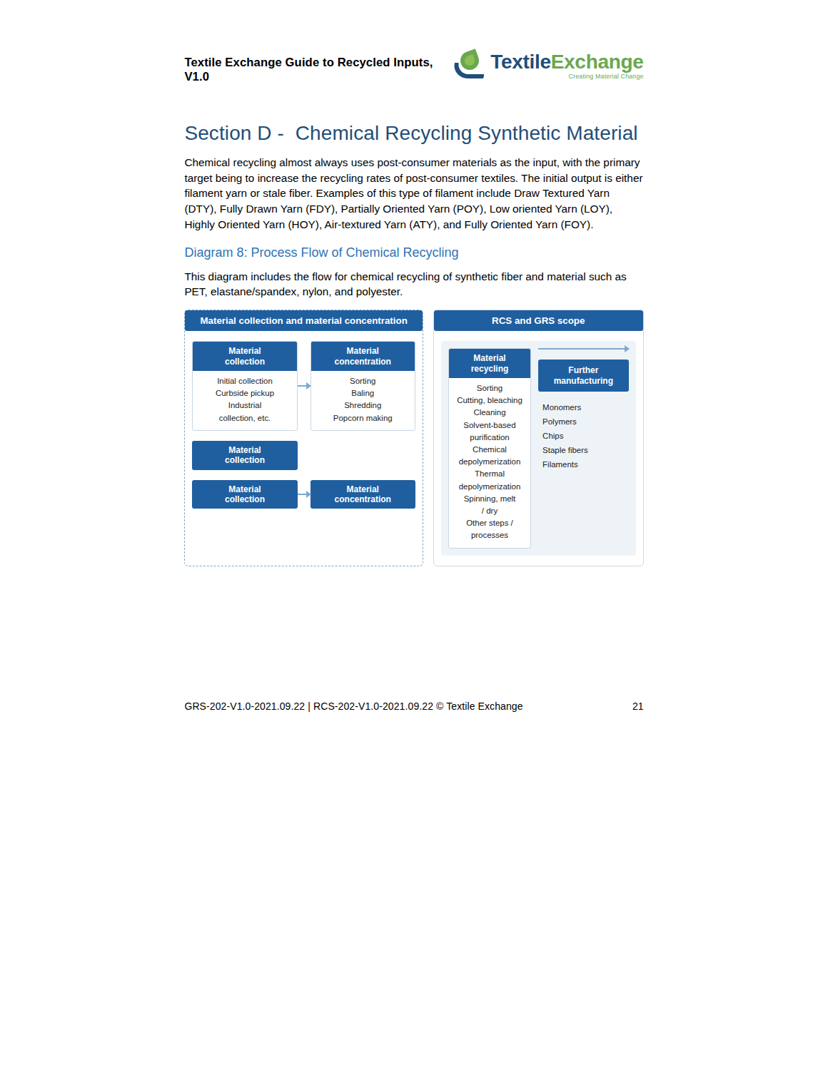Textile Exchange Guide to Recycled Inputs, V1.0
TextileExchange
Creating Material Change
Section D - Chemical Recycling Synthetic Material
Chemical recycling almost always uses post-consumer materials as the input, with the primary target being to increase the recycling rates of post-consumer textiles. The initial output is either filament yarn or stale fiber. Examples of this type of filament include Draw Textured Yarn (DTY), Fully Drawn Yarn (FDY), Partially Oriented Yarn (POY), Low oriented Yarn (LOY), Highly Oriented Yarn (HOY), Air-textured Yarn (ATY), and Fully Oriented Yarn (FOY).
Diagram 8: Process Flow of Chemical Recycling
This diagram includes the flow for chemical recycling of synthetic fiber and material such as PET, elastane/spandex, nylon, and polyester.
Material collection and material concentration
Material
collection
Initial collection
Curbside pickup
Industrial
collection, etc.
Material
concentration
Sorting
Baling
Shredding
Popcorn making
Material
collection
Material
collection
Material
concentration
RCS and GRS scope
Material
recycling
Sorting
Cutting, bleaching
Cleaning
Solvent-based
purification
Chemical
depolymerization
Thermal
depolymerization
Spinning, melt
/ dry
Other steps /
processes
Further
manufacturing
Monomers
Polymers
Chips
Staple fibers
Filaments
GRS-202-V1.0-2021.09.22 | RCS-202-V1.0-2021.09.22 © Textile Exchange
21